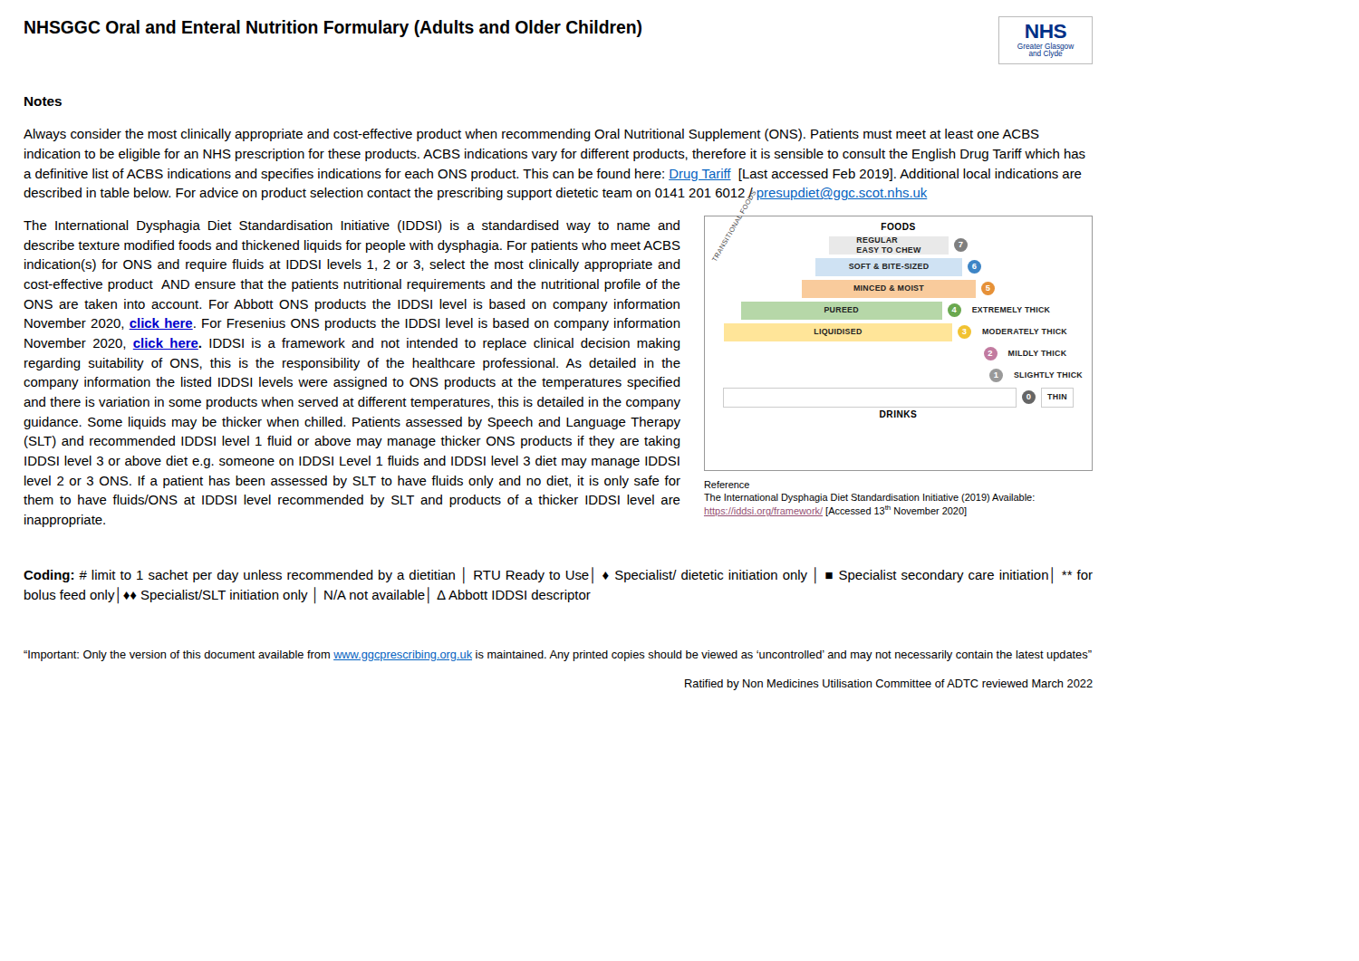NHSGGC Oral and Enteral Nutrition Formulary (Adults and Older Children)
NHS Greater Glasgow
and Clyde
Notes
Always consider the most clinically appropriate and cost-effective product when recommending Oral Nutritional Supplement (ONS). Patients must meet at least one ACBS indication to be eligible for an NHS prescription for these products. ACBS indications vary for different products, therefore it is sensible to consult the English Drug Tariff which has a definitive list of ACBS indications and specifies indications for each ONS product. This can be found here: Drug Tariff [Last accessed Feb 2019]. Additional local indications are described in table below. For advice on product selection contact the prescribing support dietetic team on 0141 201 6012 / presupdiet@ggc.scot.nhs.uk
The International Dysphagia Diet Standardisation Initiative (IDDSI) is a standardised way to name and describe texture modified foods and thickened liquids for people with dysphagia. For patients who meet ACBS indication(s) for ONS and require fluids at IDDSI levels 1, 2 or 3, select the most clinically appropriate and cost-effective product AND ensure that the patients nutritional requirements and the nutritional profile of the ONS are taken into account. For Abbott ONS products the IDDSI level is based on company information November 2020, click here. For Fresenius ONS products the IDDSI level is based on company information November 2020, click here. IDDSI is a framework and not intended to replace clinical decision making regarding suitability of ONS, this is the responsibility of the healthcare professional. As detailed in the company information the listed IDDSI levels were assigned to ONS products at the temperatures specified and there is variation in some products when served at different temperatures, this is detailed in the company guidance. Some liquids may be thicker when chilled. Patients assessed by Speech and Language Therapy (SLT) and recommended IDDSI level 1 fluid or above may manage thicker ONS products if they are taking IDDSI level 3 or above diet e.g. someone on IDDSI Level 1 fluids and IDDSI level 3 diet may manage IDDSI level 2 or 3 ONS. If a patient has been assessed by SLT to have fluids only and no diet, it is only safe for them to have fluids/ONS at IDDSI level recommended by SLT and products of a thicker IDDSI level are inappropriate.
FOODS
TRANSITIONAL FOODS
REGULAR
EASY TO CHEW
7
SOFT & BITE-SIZED
6
MINCED & MOIST
5
PUREED
4
EXTREMELY THICK
LIQUIDISED
3
MODERATELY THICK
2
MILDLY THICK
1
SLIGHTLY THICK
0
THIN
DRINKS
Reference
The International Dysphagia Diet Standardisation Initiative (2019) Available:
https://iddsi.org/framework/ [Accessed 13th November 2020]
Coding: # limit to 1 sachet per day unless recommended by a dietitian │ RTU Ready to Use│ ♦ Specialist/ dietetic initiation only │ ■ Specialist secondary care initiation│ ** for bolus feed only│♦♦ Specialist/SLT initiation only │ N/A not available│ ∆ Abbott IDDSI descriptor
“Important: Only the version of this document available from www.ggcprescribing.org.uk is maintained. Any printed copies should be viewed as ‘uncontrolled’ and may not necessarily contain the latest updates”
Ratified by Non Medicines Utilisation Committee of ADTC reviewed March 2022